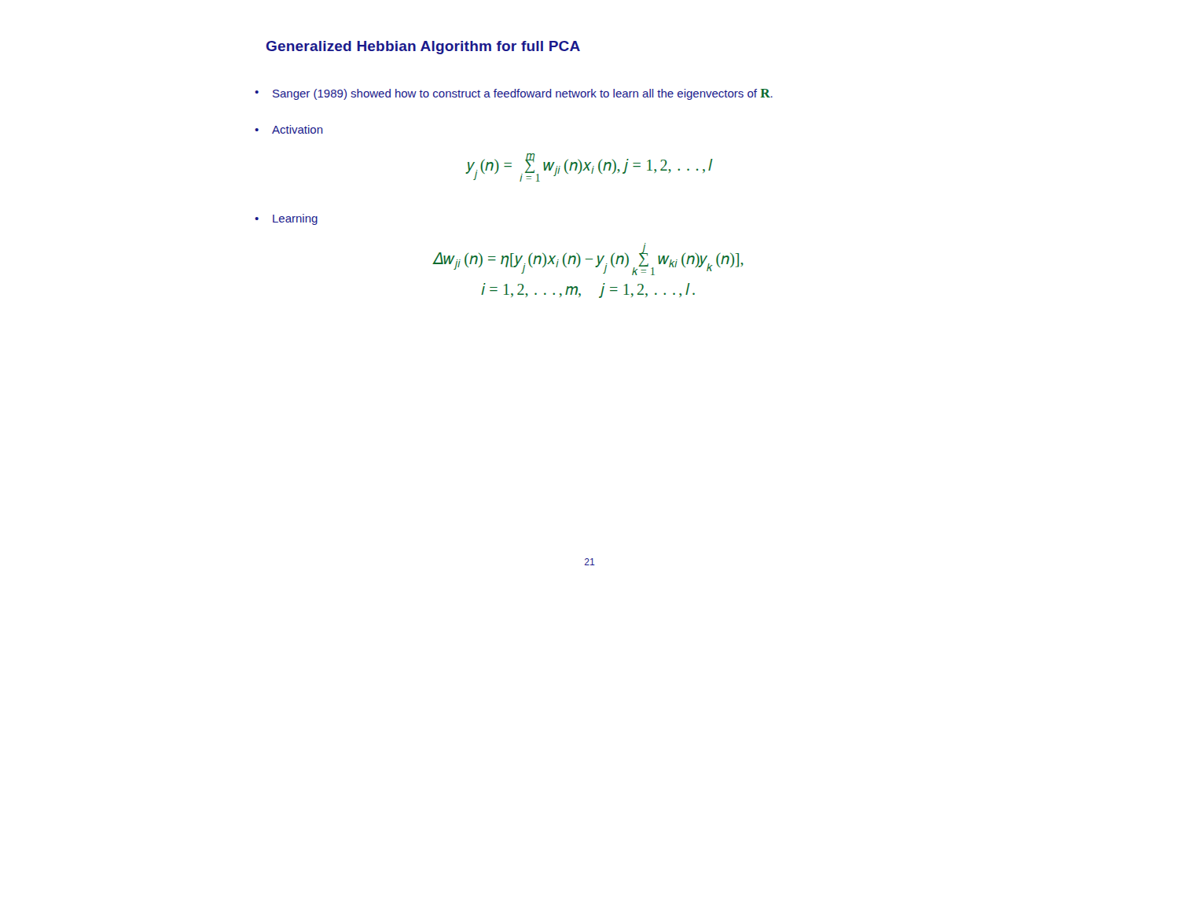Generalized Hebbian Algorithm for full PCA
Sanger (1989) showed how to construct a feedfoward network to learn all the eigenvectors of R.
Activation
yj (n) = ∑ i=1 m wji (n) xi (n) , j=1,2,...,l
Learning
Δ wji (n) = η [ yj(n) xi(n) − yj(n) ∑ k=1 j wki(n) yk(n) ] ,
i=1,2,...,m , j=1,2,...,l.
21